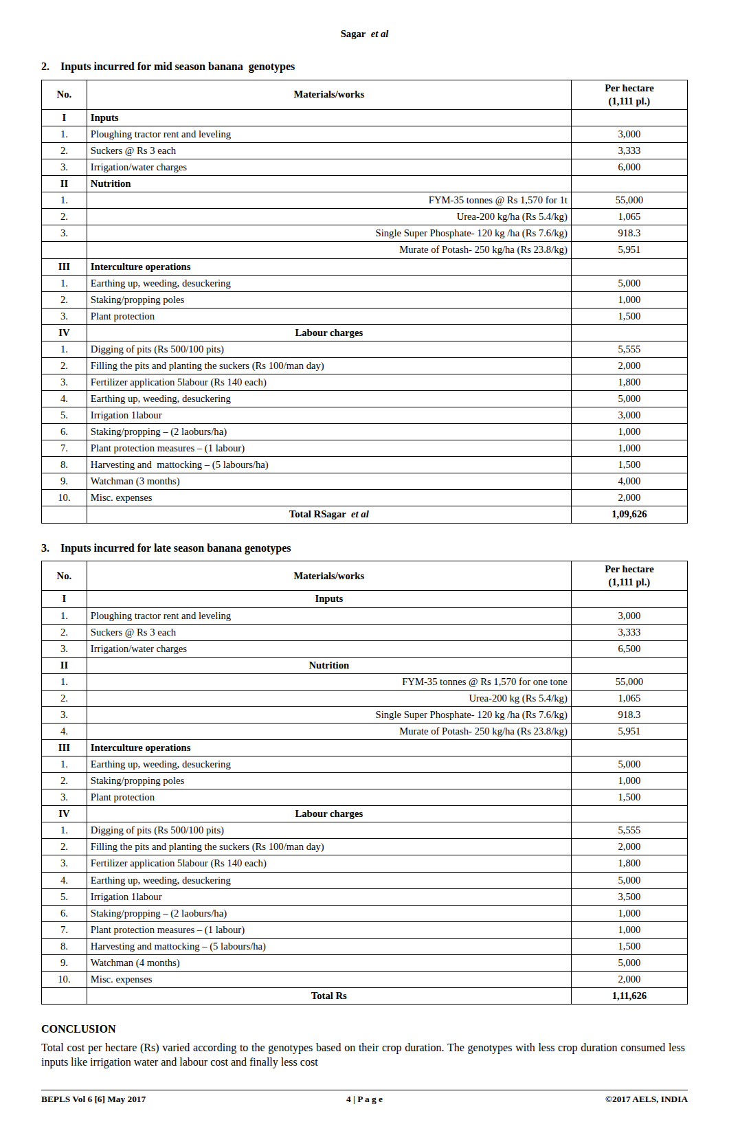Sagar et al
2. Inputs incurred for mid season banana genotypes
| No. | Materials/works | Per hectare (1,111 pl.) |
| --- | --- | --- |
| I | Inputs | |
| 1. | Ploughing tractor rent and leveling | 3,000 |
| 2. | Suckers @ Rs 3 each | 3,333 |
| 3. | Irrigation/water charges | 6,000 |
| II | Nutrition | |
| 1. | FYM-35 tonnes @ Rs 1,570 for 1t | 55,000 |
| 2. | Urea-200 kg/ha (Rs 5.4/kg) | 1,065 |
| 3. | Single Super Phosphate- 120 kg /ha (Rs 7.6/kg) | 918.3 |
| | Murate of Potash- 250 kg/ha (Rs 23.8/kg) | 5,951 |
| III | Interculture operations | |
| 1. | Earthing up, weeding, desuckering | 5,000 |
| 2. | Staking/propping poles | 1,000 |
| 3. | Plant protection | 1,500 |
| IV | Labour charges | |
| 1. | Digging of pits (Rs 500/100 pits) | 5,555 |
| 2. | Filling the pits and planting the suckers (Rs 100/man day) | 2,000 |
| 3. | Fertilizer application 5labour (Rs 140 each) | 1,800 |
| 4. | Earthing up, weeding, desuckering | 5,000 |
| 5. | Irrigation 1labour | 3,000 |
| 6. | Staking/propping – (2 laoburs/ha) | 1,000 |
| 7. | Plant protection measures – (1 labour) | 1,000 |
| 8. | Harvesting and mattocking – (5 labours/ha) | 1,500 |
| 9. | Watchman (3 months) | 4,000 |
| 10. | Misc. expenses | 2,000 |
| | Total R Sagar et al | 1,09,626 |
3. Inputs incurred for late season banana genotypes
| No. | Materials/works | Per hectare (1,111 pl.) |
| --- | --- | --- |
| I | Inputs | |
| 1. | Ploughing tractor rent and leveling | 3,000 |
| 2. | Suckers @ Rs 3 each | 3,333 |
| 3. | Irrigation/water charges | 6,500 |
| II | Nutrition | |
| 1. | FYM-35 tonnes @ Rs 1,570 for one tone | 55,000 |
| 2. | Urea-200 kg (Rs 5.4/kg) | 1,065 |
| 3. | Single Super Phosphate- 120 kg /ha (Rs 7.6/kg) | 918.3 |
| 4. | Murate of Potash- 250 kg/ha (Rs 23.8/kg) | 5,951 |
| III | Interculture operations | |
| 1. | Earthing up, weeding, desuckering | 5,000 |
| 2. | Staking/propping poles | 1,000 |
| 3. | Plant protection | 1,500 |
| IV | Labour charges | |
| 1. | Digging of pits (Rs 500/100 pits) | 5,555 |
| 2. | Filling the pits and planting the suckers (Rs 100/man day) | 2,000 |
| 3. | Fertilizer application 5labour (Rs 140 each) | 1,800 |
| 4. | Earthing up, weeding, desuckering | 5,000 |
| 5. | Irrigation 1labour | 3,500 |
| 6. | Staking/propping – (2 laoburs/ha) | 1,000 |
| 7. | Plant protection measures – (1 labour) | 1,000 |
| 8. | Harvesting and mattocking – (5 labours/ha) | 1,500 |
| 9. | Watchman (4 months) | 5,000 |
| 10. | Misc. expenses | 2,000 |
| | Total Rs | 1,11,626 |
CONCLUSION
Total cost per hectare (Rs) varied according to the genotypes based on their crop duration. The genotypes with less crop duration consumed less inputs like irrigation water and labour cost and finally less cost
BEPLS Vol 6 [6] May 2017
4 | P a g e
©2017 AELS, INDIA